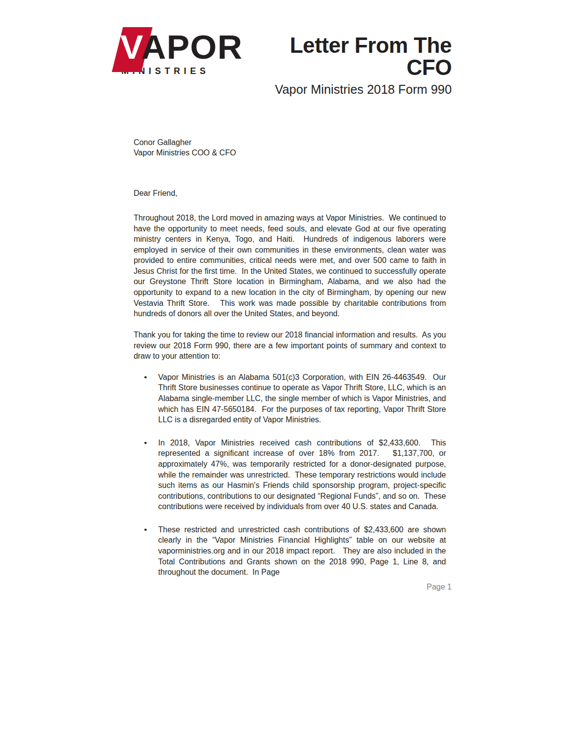VAPOR
MINISTRIES
Letter From The CFO
Vapor Ministries 2018 Form 990
Conor Gallagher
Vapor Ministries COO & CFO
Dear Friend,
Throughout 2018, the Lord moved in amazing ways at Vapor Ministries. We continued to have the opportunity to meet needs, feed souls, and elevate God at our five operating ministry centers in Kenya, Togo, and Haiti. Hundreds of indigenous laborers were employed in service of their own communities in these environments, clean water was provided to entire communities, critical needs were met, and over 500 came to faith in Jesus Christ for the first time. In the United States, we continued to successfully operate our Greystone Thrift Store location in Birmingham, Alabama, and we also had the opportunity to expand to a new location in the city of Birmingham, by opening our new Vestavia Thrift Store. This work was made possible by charitable contributions from hundreds of donors all over the United States, and beyond.
Thank you for taking the time to review our 2018 financial information and results. As you review our 2018 Form 990, there are a few important points of summary and context to draw to your attention to:
Vapor Ministries is an Alabama 501(c)3 Corporation, with EIN 26-4463549. Our Thrift Store businesses continue to operate as Vapor Thrift Store, LLC, which is an Alabama single-member LLC, the single member of which is Vapor Ministries, and which has EIN 47-5650184. For the purposes of tax reporting, Vapor Thrift Store LLC is a disregarded entity of Vapor Ministries.
In 2018, Vapor Ministries received cash contributions of $2,433,600. This represented a significant increase of over 18% from 2017. $1,137,700, or approximately 47%, was temporarily restricted for a donor-designated purpose, while the remainder was unrestricted. These temporary restrictions would include such items as our Hasmin's Friends child sponsorship program, project-specific contributions, contributions to our designated “Regional Funds”, and so on. These contributions were received by individuals from over 40 U.S. states and Canada.
These restricted and unrestricted cash contributions of $2,433,600 are shown clearly in the “Vapor Ministries Financial Highlights” table on our website at vaporministries.org and in our 2018 impact report. They are also included in the Total Contributions and Grants shown on the 2018 990, Page 1, Line 8, and throughout the document. In Page
Page 1